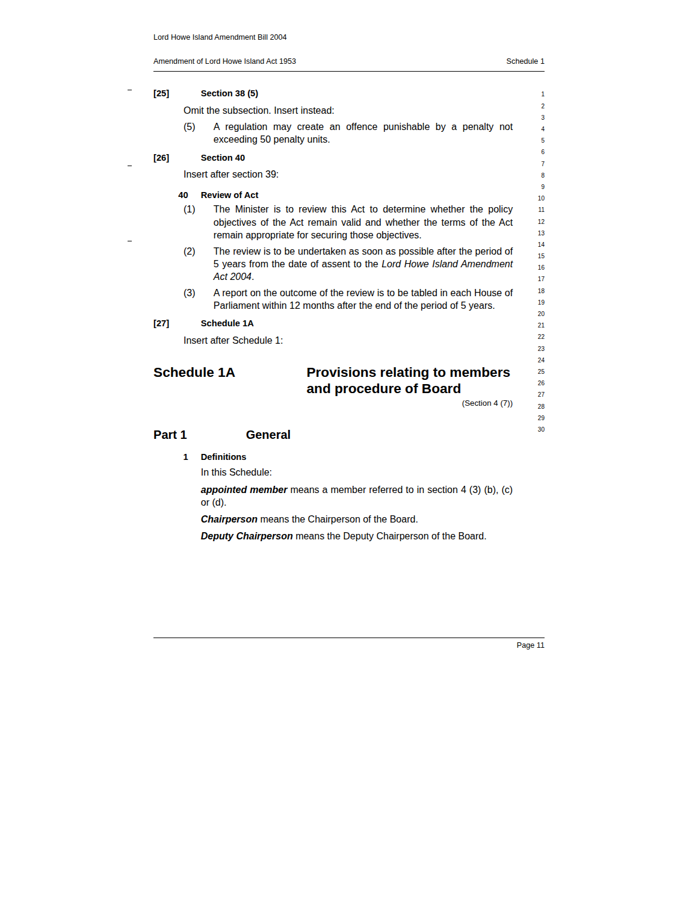Lord Howe Island Amendment Bill 2004
Amendment of Lord Howe Island Act 1953 Schedule 1
1
2
3
4
5
6
7
8
9
10
11
12
13
14
15
16
17
18
19
20
21
22
23
24
25
26
27
28
29
30
[25] Section 38 (5)
Omit the subsection. Insert instead:
(5) A regulation may create an offence punishable by a penalty not exceeding 50 penalty units.
[26] Section 40
Insert after section 39:
40 Review of Act
(1) The Minister is to review this Act to determine whether the policy objectives of the Act remain valid and whether the terms of the Act remain appropriate for securing those objectives.
(2) The review is to be undertaken as soon as possible after the period of 5 years from the date of assent to the Lord Howe Island Amendment Act 2004.
(3) A report on the outcome of the review is to be tabled in each House of Parliament within 12 months after the end of the period of 5 years.
[27] Schedule 1A
Insert after Schedule 1:
Schedule 1A
Provisions relating to members and procedure of Board
(Section 4 (7))
Part 1
General
1 Definitions
In this Schedule:
appointed member means a member referred to in section 4 (3) (b), (c) or (d).
Chairperson means the Chairperson of the Board.
Deputy Chairperson means the Deputy Chairperson of the Board.
Page 11